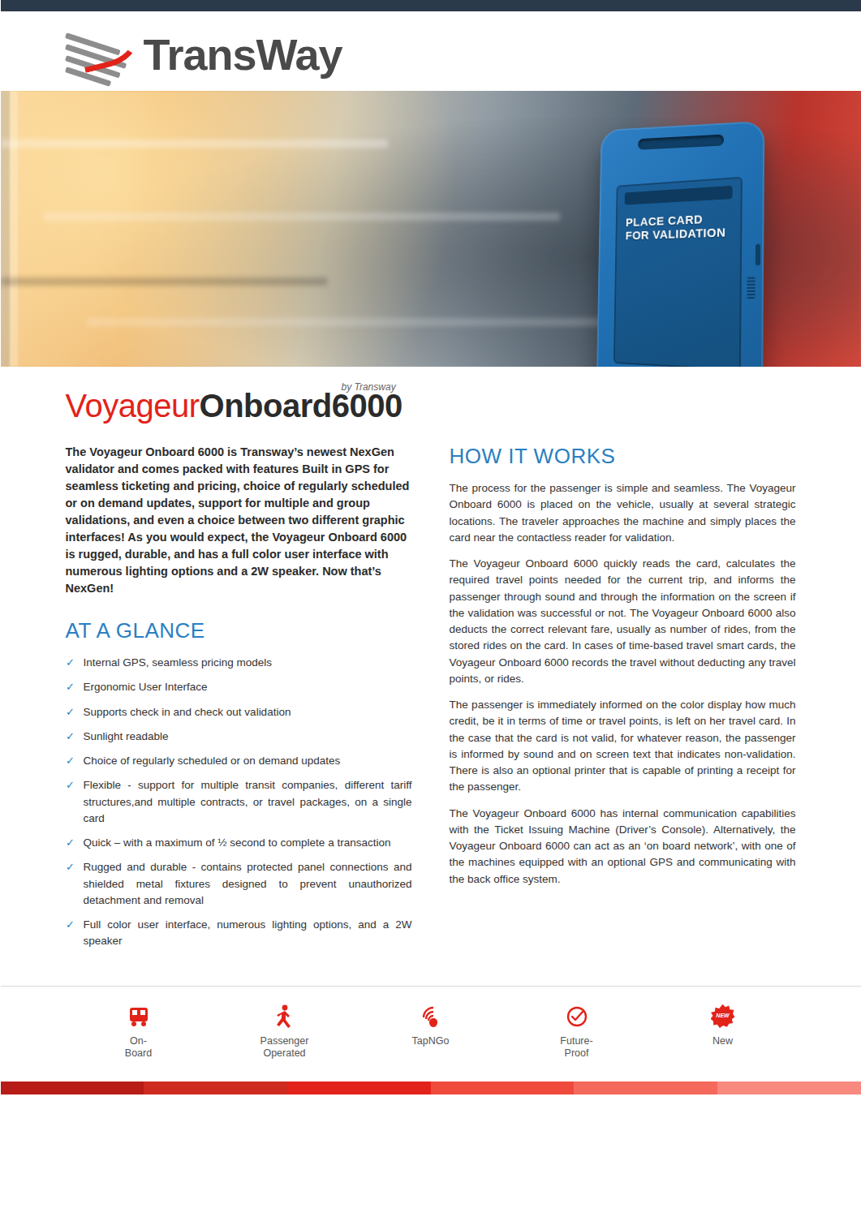Trans Way
PLACE CARD
FOR VALIDATION
easy
pass
by Transway
Voyageur Onboard6000
The Voyageur Onboard 6000 is Transway’s newest NexGen validator and comes packed with features Built in GPS for seamless ticketing and pricing, choice of regularly scheduled or on demand updates, support for multiple and group validations, and even a choice between two different graphic interfaces! As you would expect, the Voyageur Onboard 6000 is rugged, durable, and has a full color user interface with numerous lighting options and a 2W speaker. Now that’s NexGen!
AT A GLANCE
Internal GPS, seamless pricing models
Ergonomic User Interface
Supports check in and check out validation
Sunlight readable
Choice of regularly scheduled or on demand updates
Flexible - support for multiple transit companies, different tariff structures,and multiple contracts, or travel packages, on a single card
Quick – with a maximum of ½ second to complete a transaction
Rugged and durable - contains protected panel connections and shielded metal fixtures designed to prevent unauthorized detachment and removal
Full color user interface, numerous lighting options, and a 2W speaker
HOW IT WORKS
The process for the passenger is simple and seamless. The Voyageur Onboard 6000 is placed on the vehicle, usually at several strategic locations. The traveler approaches the machine and simply places the card near the contactless reader for validation.
The Voyageur Onboard 6000 quickly reads the card, calculates the required travel points needed for the current trip, and informs the passenger through sound and through the information on the screen if the validation was successful or not. The Voyageur Onboard 6000 also deducts the correct relevant fare, usually as number of rides, from the stored rides on the card. In cases of time-based travel smart cards, the Voyageur Onboard 6000 records the travel without deducting any travel points, or rides.
The passenger is immediately informed on the color display how much credit, be it in terms of time or travel points, is left on her travel card. In the case that the card is not valid, for whatever reason, the passenger is informed by sound and on screen text that indicates non-validation. There is also an optional printer that is capable of printing a receipt for the passenger.
The Voyageur Onboard 6000 has internal communication capabilities with the Ticket Issuing Machine (Driver’s Console). Alternatively, the Voyageur Onboard 6000 can act as an ‘on board network’, with one of the machines equipped with an optional GPS and communicating with the back office system.
On-
Board
Passenger
Operated
TapNGo
Future-
Proof
NEW
New